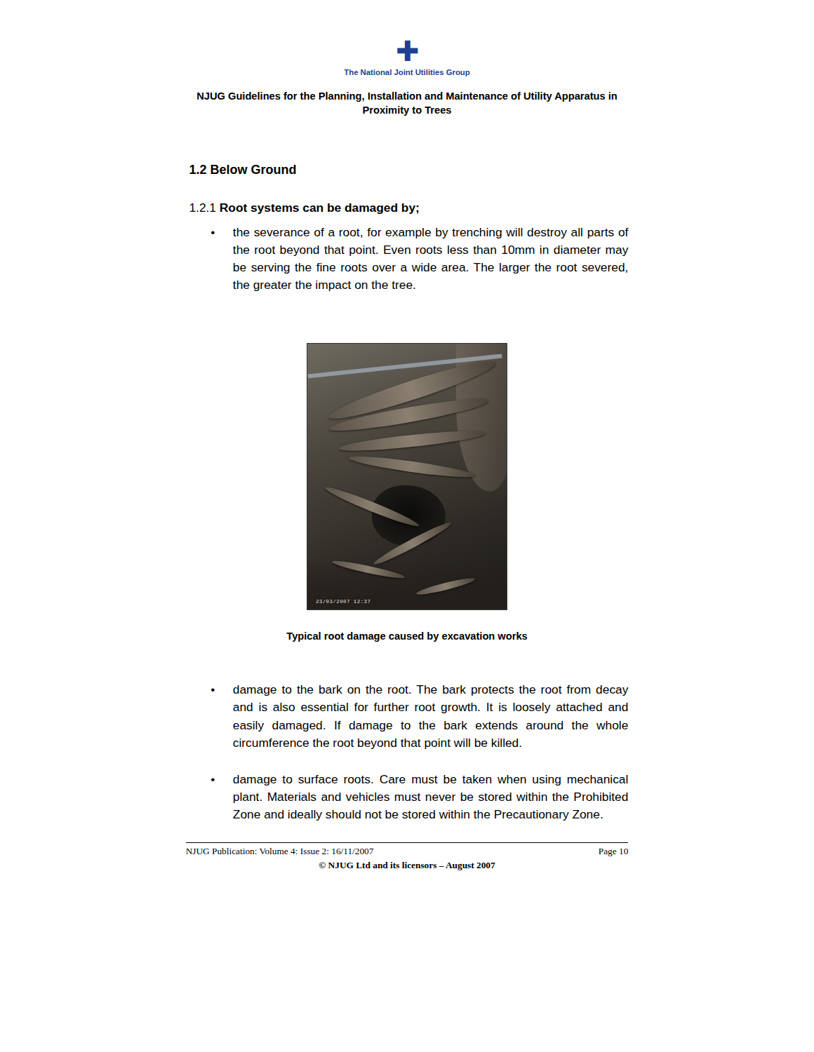✚
The National Joint Utilities Group
NJUG Guidelines for the Planning, Installation and Maintenance of Utility Apparatus in Proximity to Trees
1.2 Below Ground
1.2.1 Root systems can be damaged by;
the severance of a root, for example by trenching will destroy all parts of the root beyond that point. Even roots less than 10mm in diameter may be serving the fine roots over a wide area. The larger the root severed, the greater the impact on the tree.
23/03/2007 12:37
Typical root damage caused by excavation works
damage to the bark on the root. The bark protects the root from decay and is also essential for further root growth. It is loosely attached and easily damaged. If damage to the bark extends around the whole circumference the root beyond that point will be killed.
damage to surface roots. Care must be taken when using mechanical plant. Materials and vehicles must never be stored within the Prohibited Zone and ideally should not be stored within the Precautionary Zone.
NJUG Publication: Volume 4: Issue 2: 16/11/2007 Page 10
© NJUG Ltd and its licensors – August 2007